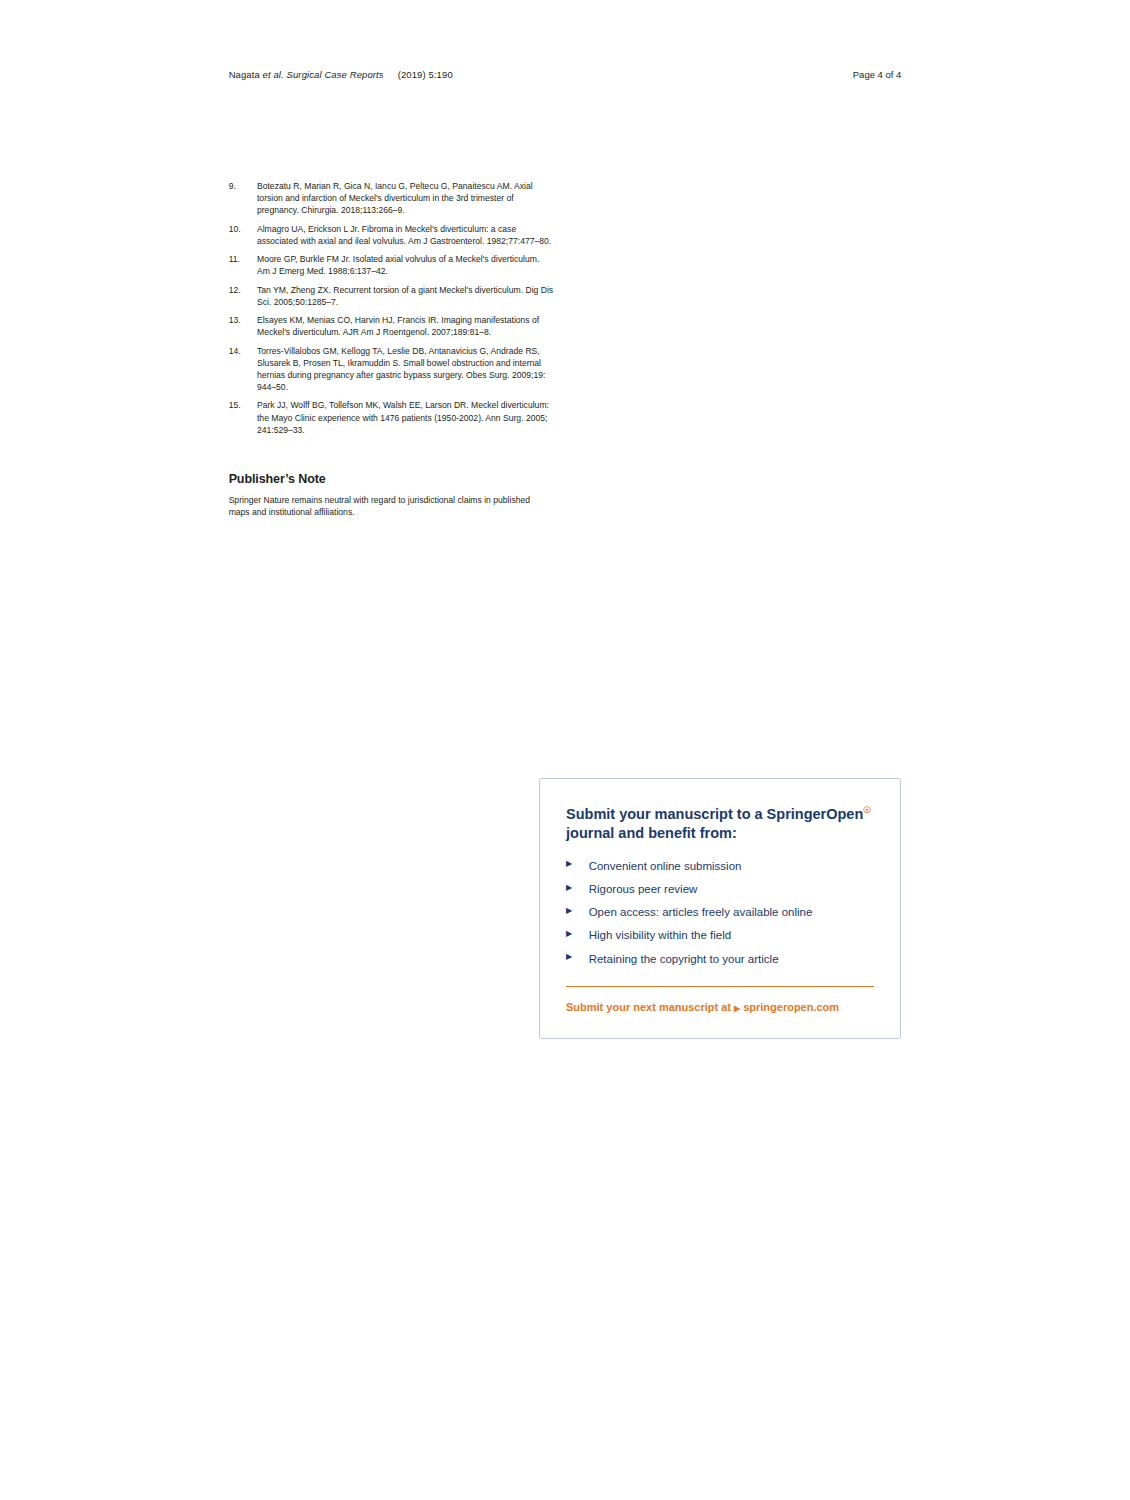Nagata et al. Surgical Case Reports(2019) 5:190
Page 4 of 4
Botezatu R, Marian R, Gica N, Iancu G, Peltecu G, Panaitescu AM. Axial torsion and infarction of Meckel's diverticulum in the 3rd trimester of pregnancy. Chirurgia. 2018;113:266–9.
Almagro UA, Erickson L Jr. Fibroma in Meckel's diverticulum: a case associated with axial and ileal volvulus. Am J Gastroenterol. 1982;77:477–80.
Moore GP, Burkle FM Jr. Isolated axial volvulus of a Meckel's diverticulum. Am J Emerg Med. 1988;6:137–42.
Tan YM, Zheng ZX. Recurrent torsion of a giant Meckel's diverticulum. Dig Dis Sci. 2005;50:1285–7.
Elsayes KM, Menias CO, Harvin HJ, Francis IR. Imaging manifestations of Meckel's diverticulum. AJR Am J Roentgenol. 2007;189:81–8.
Torres-Villalobos GM, Kellogg TA, Leslie DB, Antanavicius G, Andrade RS, Slusarek B, Prosen TL, Ikramuddin S. Small bowel obstruction and internal hernias during pregnancy after gastric bypass surgery. Obes Surg. 2009;19: 944–50.
Park JJ, Wolff BG, Tollefson MK, Walsh EE, Larson DR. Meckel diverticulum: the Mayo Clinic experience with 1476 patients (1950-2002). Ann Surg. 2005; 241:529–33.
Publisher’s Note
Springer Nature remains neutral with regard to jurisdictional claims in published maps and institutional affiliations.
Submit your manuscript to a SpringerOpen☉ journal and benefit from:
Convenient online submission
Rigorous peer review
Open access: articles freely available online
High visibility within the field
Retaining the copyright to your article
Submit your next manuscript at ▶ springeropen.com